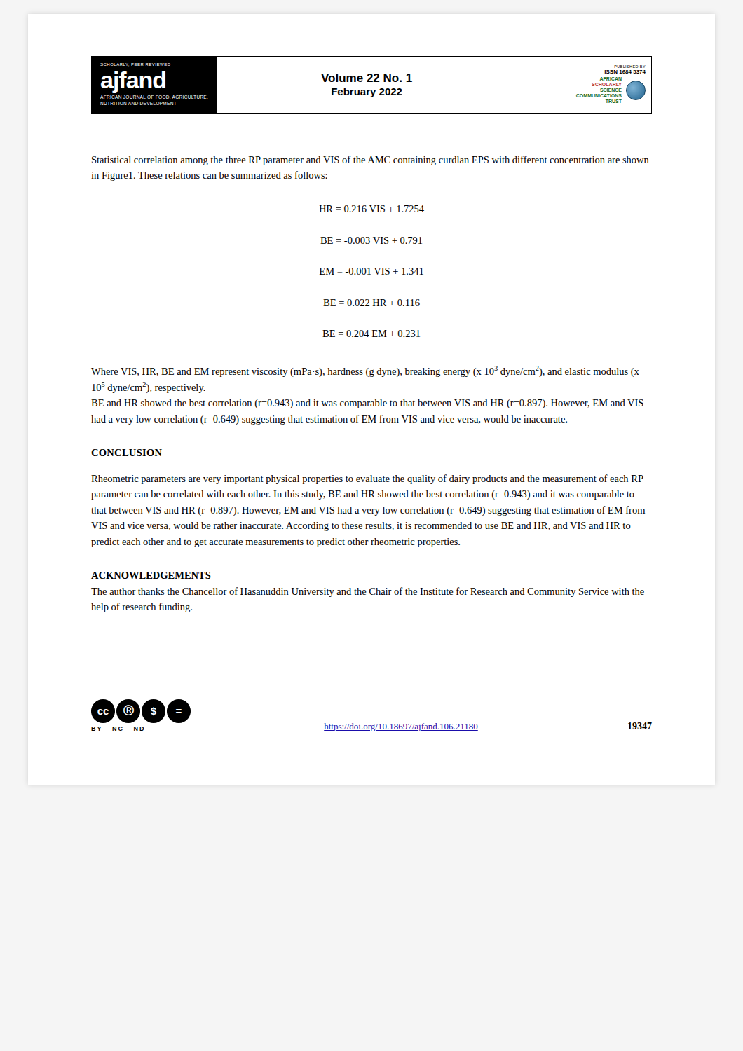SCHOLARLY, PEER REVIEWED
ajfand
AFRICAN JOURNAL OF FOOD, AGRICULTURE,
NUTRITION AND DEVELOPMENT
Volume 22 No. 1
February 2022
PUBLISHED BY
ISSN 1684 5374
AFRICAN
SCHOLARLY
SCIENCE
COMMUNICATIONS
TRUST
Statistical correlation among the three RP parameter and VIS of the AMC containing curdlan EPS with different concentration are shown in Figure1. These relations can be summarized as follows:
HR = 0.216 VIS + 1.7254
BE = -0.003 VIS + 0.791
EM = -0.001 VIS + 1.341
BE = 0.022 HR + 0.116
BE = 0.204 EM + 0.231
Where VIS, HR, BE and EM represent viscosity (mPa·s), hardness (g dyne), breaking energy (x 103 dyne/cm2), and elastic modulus (x 105 dyne/cm2), respectively.
BE and HR showed the best correlation (r=0.943) and it was comparable to that between VIS and HR (r=0.897). However, EM and VIS had a very low correlation (r=0.649) suggesting that estimation of EM from VIS and vice versa, would be inaccurate.
CONCLUSION
Rheometric parameters are very important physical properties to evaluate the quality of dairy products and the measurement of each RP parameter can be correlated with each other. In this study, BE and HR showed the best correlation (r=0.943) and it was comparable to that between VIS and HR (r=0.897). However, EM and VIS had a very low correlation (r=0.649) suggesting that estimation of EM from VIS and vice versa, would be rather inaccurate. According to these results, it is recommended to use BE and HR, and VIS and HR to predict each other and to get accurate measurements to predict other rheometric properties.
ACKNOWLEDGEMENTS
The author thanks the Chancellor of Hasanuddin University and the Chair of the Institute for Research and Community Service with the help of research funding.
cc
Ⓡ
$
=
BY NC ND
https://doi.org/10.18697/ajfand.106.21180
19347